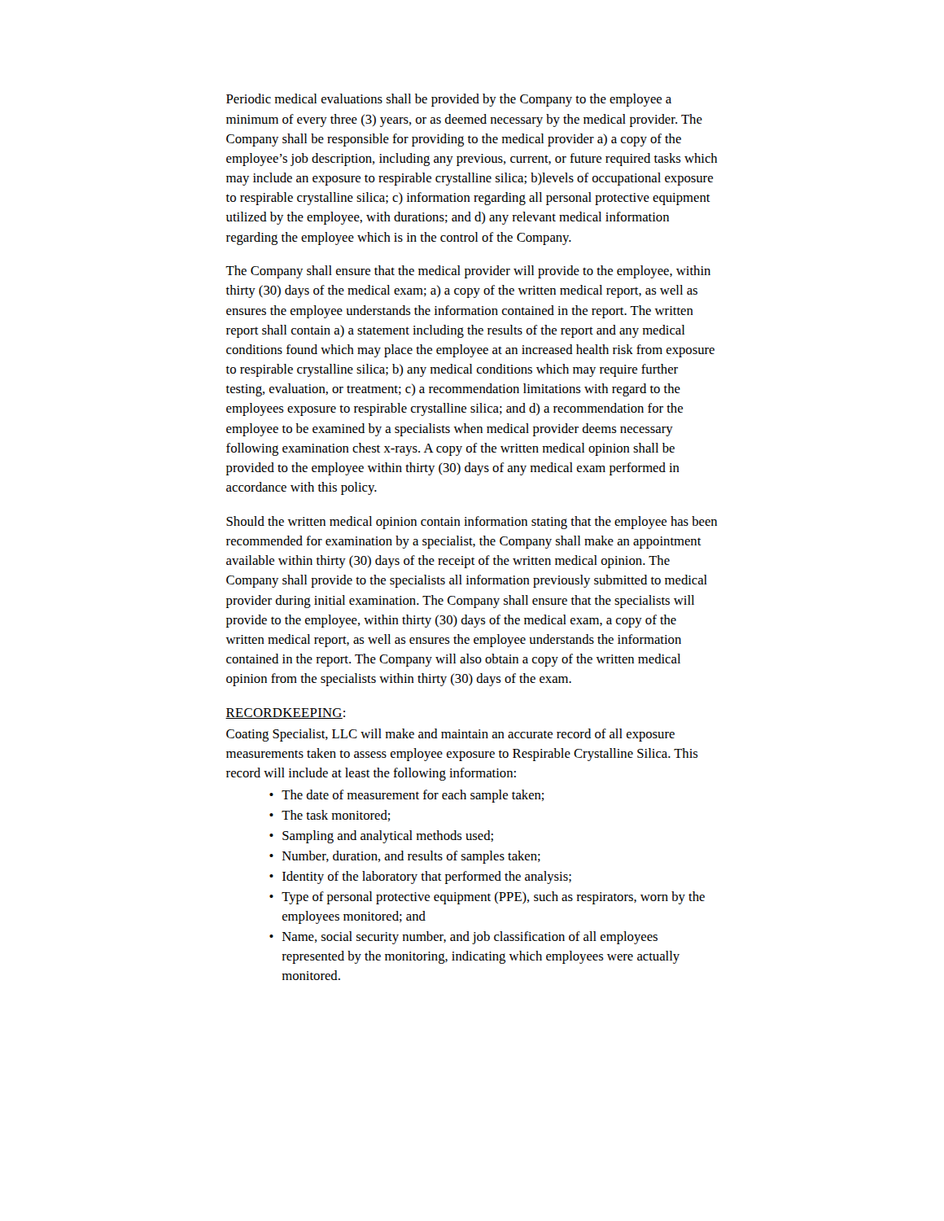Periodic medical evaluations shall be provided by the Company to the employee a minimum of every three (3) years, or as deemed necessary by the medical provider. The Company shall be responsible for providing to the medical provider a) a copy of the employee’s job description, including any previous, current, or future required tasks which may include an exposure to respirable crystalline silica; b)levels of occupational exposure to respirable crystalline silica; c) information regarding all personal protective equipment utilized by the employee, with durations; and d) any relevant medical information regarding the employee which is in the control of the Company.
The Company shall ensure that the medical provider will provide to the employee, within thirty (30) days of the medical exam; a) a copy of the written medical report, as well as ensures the employee understands the information contained in the report. The written report shall contain a) a statement including the results of the report and any medical conditions found which may place the employee at an increased health risk from exposure to respirable crystalline silica; b) any medical conditions which may require further testing, evaluation, or treatment; c) a recommendation limitations with regard to the employees exposure to respirable crystalline silica; and d) a recommendation for the employee to be examined by a specialists when medical provider deems necessary following examination chest x-rays. A copy of the written medical opinion shall be provided to the employee within thirty (30) days of any medical exam performed in accordance with this policy.
Should the written medical opinion contain information stating that the employee has been recommended for examination by a specialist, the Company shall make an appointment available within thirty (30) days of the receipt of the written medical opinion. The Company shall provide to the specialists all information previously submitted to medical provider during initial examination. The Company shall ensure that the specialists will provide to the employee, within thirty (30) days of the medical exam, a copy of the written medical report, as well as ensures the employee understands the information contained in the report. The Company will also obtain a copy of the written medical opinion from the specialists within thirty (30) days of the exam.
RECORDKEEPING:
Coating Specialist, LLC will make and maintain an accurate record of all exposure measurements taken to assess employee exposure to Respirable Crystalline Silica. This record will include at least the following information:
The date of measurement for each sample taken;
The task monitored;
Sampling and analytical methods used;
Number, duration, and results of samples taken;
Identity of the laboratory that performed the analysis;
Type of personal protective equipment (PPE), such as respirators, worn by the employees monitored; and
Name, social security number, and job classification of all employees represented by the monitoring, indicating which employees were actually monitored.